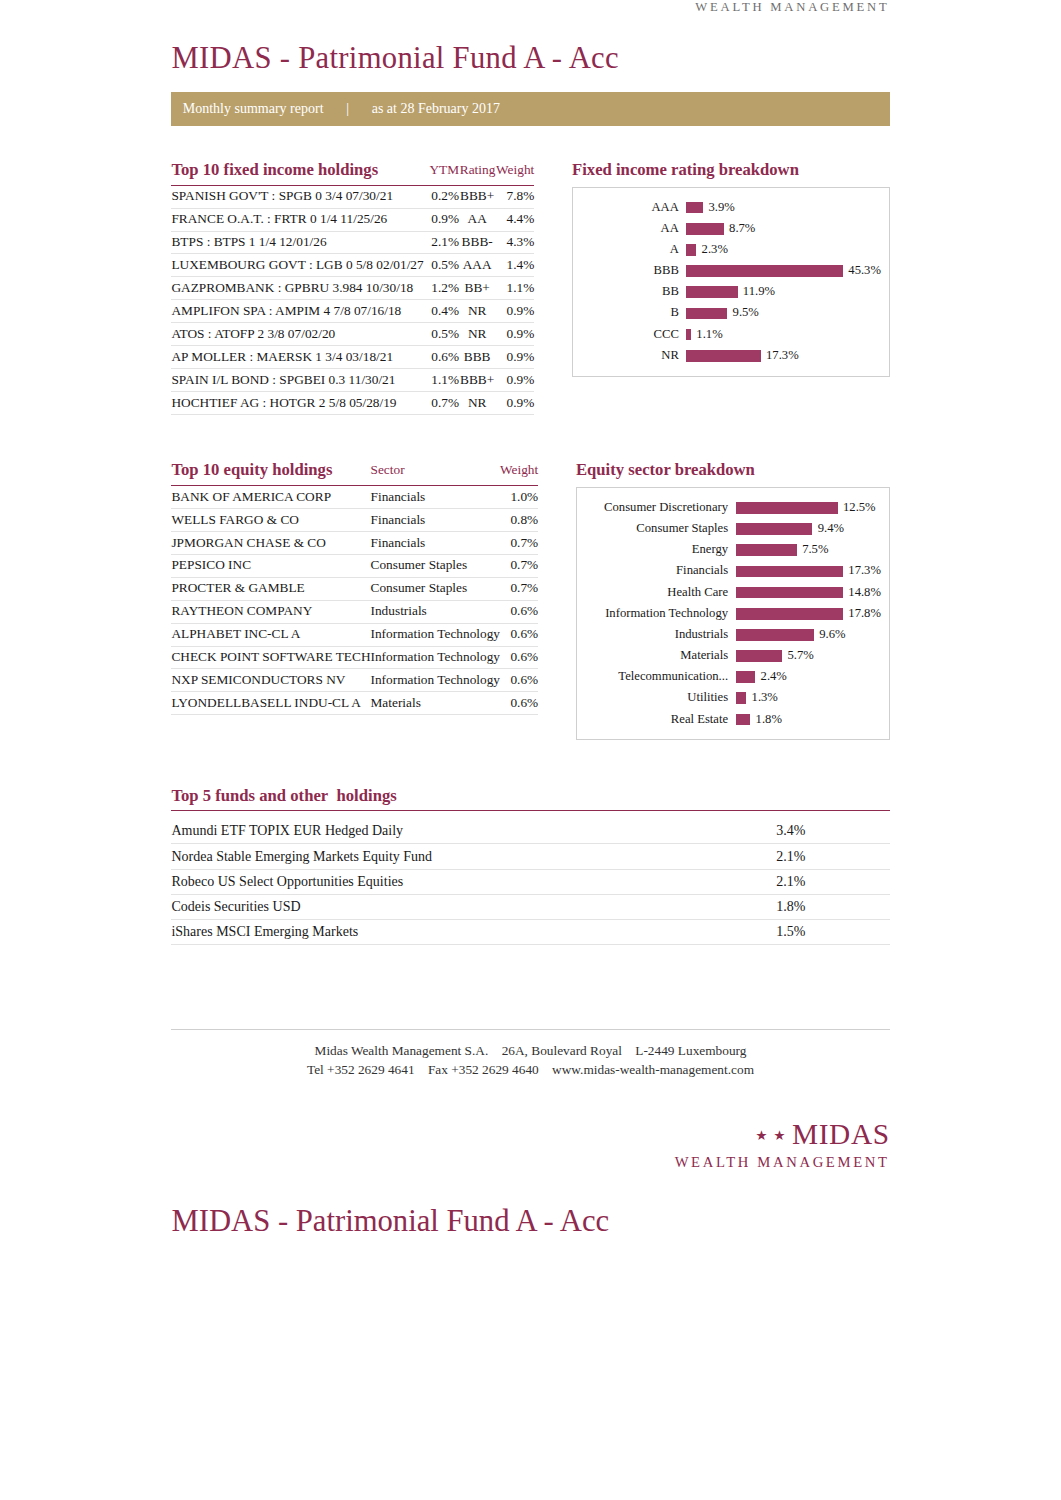WEALTH MANAGEMENT
MIDAS - Patrimonial Fund A - Acc
Monthly summary report|as at 28 February 2017
| Top 10 fixed income holdings | YTM | Rating | Weight |
| --- | --- | --- | --- |
| SPANISH GOV'T : SPGB 0 3/4 07/30/21 | 0.2% | BBB+ | 7.8% |
| FRANCE O.A.T. : FRTR 0 1/4 11/25/26 | 0.9% | AA | 4.4% |
| BTPS : BTPS 1 1/4 12/01/26 | 2.1% | BBB- | 4.3% |
| LUXEMBOURG GOVT : LGB 0 5/8 02/01/27 | 0.5% | AAA | 1.4% |
| GAZPROMBANK : GPBRU 3.984 10/30/18 | 1.2% | BB+ | 1.1% |
| AMPLIFON SPA : AMPIM 4 7/8 07/16/18 | 0.4% | NR | 0.9% |
| ATOS : ATOFP 2 3/8 07/02/20 | 0.5% | NR | 0.9% |
| AP MOLLER : MAERSK 1 3/4 03/18/21 | 0.6% | BBB | 0.9% |
| SPAIN I/L BOND : SPGBEI 0.3 11/30/21 | 1.1% | BBB+ | 0.9% |
| HOCHTIEF AG : HOTGR 2 5/8 05/28/19 | 0.7% | NR | 0.9% |
Fixed income rating breakdown
AAA
3.9%
AA
8.7%
A
2.3%
BBB
45.3%
BB
11.9%
B
9.5%
CCC
1.1%
NR
17.3%
| Top 10 equity holdings | Sector | Weight |
| --- | --- | --- |
| BANK OF AMERICA CORP | Financials | 1.0% |
| WELLS FARGO & CO | Financials | 0.8% |
| JPMORGAN CHASE & CO | Financials | 0.7% |
| PEPSICO INC | Consumer Staples | 0.7% |
| PROCTER & GAMBLE | Consumer Staples | 0.7% |
| RAYTHEON COMPANY | Industrials | 0.6% |
| ALPHABET INC-CL A | Information Technology | 0.6% |
| CHECK POINT SOFTWARE TECH | Information Technology | 0.6% |
| NXP SEMICONDUCTORS NV | Information Technology | 0.6% |
| LYONDELLBASELL INDU-CL A | Materials | 0.6% |
Equity sector breakdown
Consumer Discretionary
12.5%
Consumer Staples
9.4%
Energy
7.5%
Financials
17.3%
Health Care
14.8%
Information Technology
17.8%
Industrials
9.6%
Materials
5.7%
Telecommunication...
2.4%
Utilities
1.3%
Real Estate
1.8%
Top 5 funds and other holdings
| Amundi ETF TOPIX EUR Hedged Daily | 3.4% |
| Nordea Stable Emerging Markets Equity Fund | 2.1% |
| Robeco US Select Opportunities Equities | 2.1% |
| Codeis Securities USD | 1.8% |
| iShares MSCI Emerging Markets | 1.5% |
Midas Wealth Management S.A. 26A, Boulevard Royal L-2449 Luxembourg
Tel +352 2629 4641 Fax +352 2629 4640 www.midas-wealth-management.com
⋆⋆ MIDAS
WEALTH MANAGEMENT
MIDAS - Patrimonial Fund A - Acc